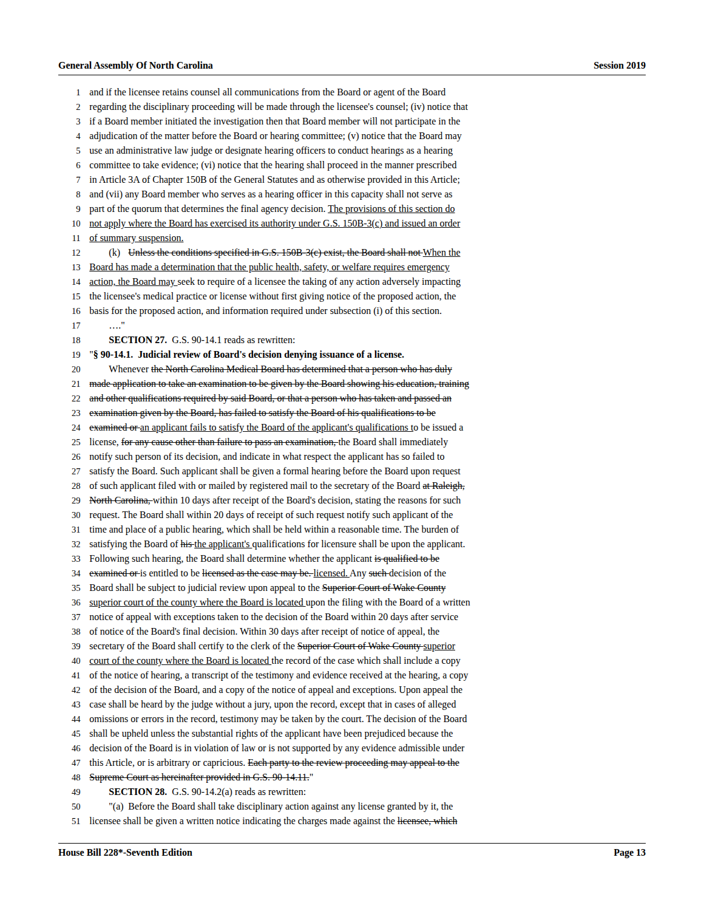General Assembly Of North Carolina Session 2019
1 and if the licensee retains counsel all communications from the Board or agent of the Board
2 regarding the disciplinary proceeding will be made through the licensee's counsel; (iv) notice that
3 if a Board member initiated the investigation then that Board member will not participate in the
4 adjudication of the matter before the Board or hearing committee; (v) notice that the Board may
5 use an administrative law judge or designate hearing officers to conduct hearings as a hearing
6 committee to take evidence; (vi) notice that the hearing shall proceed in the manner prescribed
7 in Article 3A of Chapter 150B of the General Statutes and as otherwise provided in this Article;
8 and (vii) any Board member who serves as a hearing officer in this capacity shall not serve as
9 part of the quorum that determines the final agency decision. The provisions of this section do
10 not apply where the Board has exercised its authority under G.S. 150B-3(c) and issued an order
11 of summary suspension.
12 (k) Unless the conditions specified in G.S. 150B-3(c) exist, the Board shall not When the
13 Board has made a determination that the public health, safety, or welfare requires emergency
14 action, the Board may seek to require of a licensee the taking of any action adversely impacting
15 the licensee's medical practice or license without first giving notice of the proposed action, the
16 basis for the proposed action, and information required under subsection (i) of this section.
17 …."
18 SECTION 27. G.S. 90-14.1 reads as rewritten:
19"§ 90-14.1. Judicial review of Board's decision denying issuance of a license.
20 Whenever the North Carolina Medical Board has determined that a person who has duly
21 made application to take an examination to be given by the Board showing his education, training
22 and other qualifications required by said Board, or that a person who has taken and passed an
23 examination given by the Board, has failed to satisfy the Board of his qualifications to be
24 examined or an applicant fails to satisfy the Board of the applicant's qualifications to be issued a
25 license, for any cause other than failure to pass an examination, the Board shall immediately
26 notify such person of its decision, and indicate in what respect the applicant has so failed to
27 satisfy the Board. Such applicant shall be given a formal hearing before the Board upon request
28 of such applicant filed with or mailed by registered mail to the secretary of the Board at Raleigh,
29 North Carolina, within 10 days after receipt of the Board's decision, stating the reasons for such
30 request. The Board shall within 20 days of receipt of such request notify such applicant of the
31 time and place of a public hearing, which shall be held within a reasonable time. The burden of
32 satisfying the Board of his the applicant's qualifications for licensure shall be upon the applicant.
33 Following such hearing, the Board shall determine whether the applicant is qualified to be
34 examined or is entitled to be licensed as the case may be. licensed. Any such decision of the
35 Board shall be subject to judicial review upon appeal to the Superior Court of Wake County
36 superior court of the county where the Board is located upon the filing with the Board of a written
37 notice of appeal with exceptions taken to the decision of the Board within 20 days after service
38 of notice of the Board's final decision. Within 30 days after receipt of notice of appeal, the
39 secretary of the Board shall certify to the clerk of the Superior Court of Wake County superior
40 court of the county where the Board is located the record of the case which shall include a copy
41 of the notice of hearing, a transcript of the testimony and evidence received at the hearing, a copy
42 of the decision of the Board, and a copy of the notice of appeal and exceptions. Upon appeal the
43 case shall be heard by the judge without a jury, upon the record, except that in cases of alleged
44 omissions or errors in the record, testimony may be taken by the court. The decision of the Board
45 shall be upheld unless the substantial rights of the applicant have been prejudiced because the
46 decision of the Board is in violation of law or is not supported by any evidence admissible under
47 this Article, or is arbitrary or capricious. Each party to the review proceeding may appeal to the
48 Supreme Court as hereinafter provided in G.S. 90-14.11."
49 SECTION 28. G.S. 90-14.2(a) reads as rewritten:
50 "(a) Before the Board shall take disciplinary action against any license granted by it, the
51 licensee shall be given a written notice indicating the charges made against the licensee, which
House Bill 228*-Seventh Edition Page 13